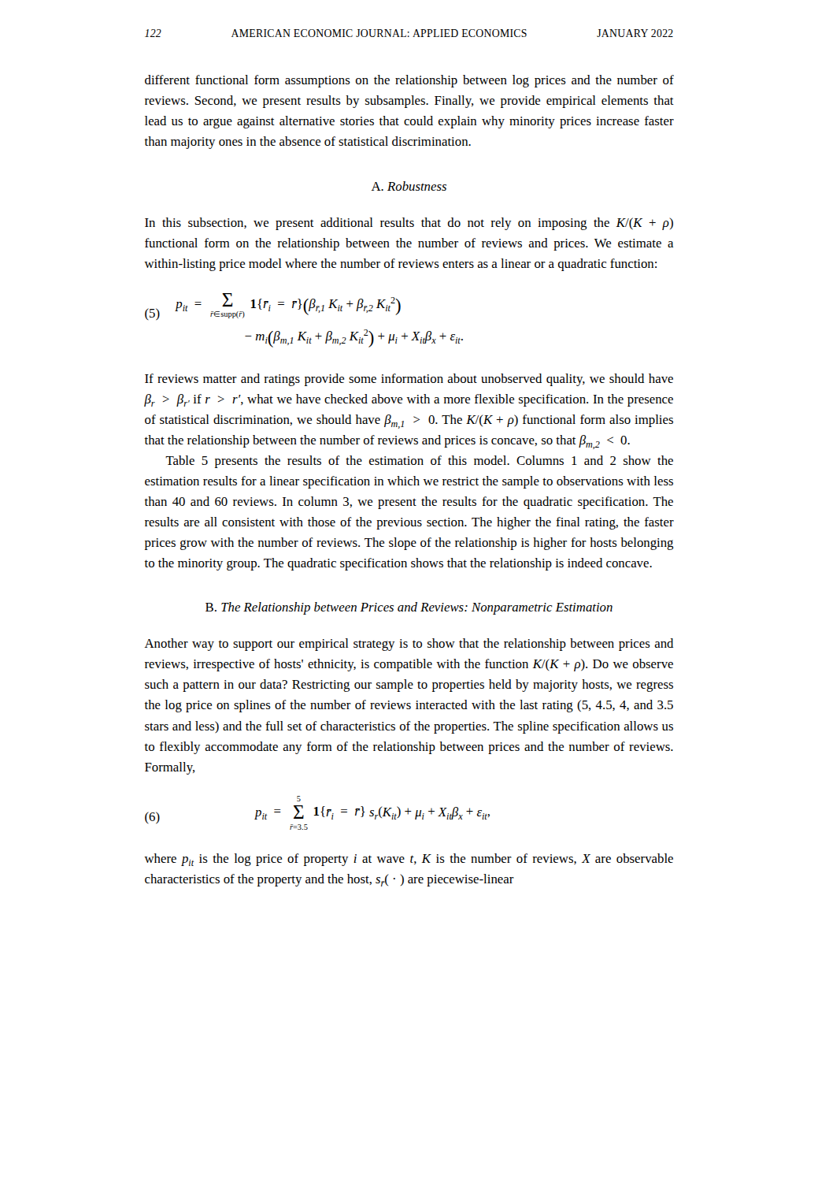122 American Economic Journal: Applied Economics January 2022
different functional form assumptions on the relationship between log prices and the number of reviews. Second, we present results by subsamples. Finally, we provide empirical elements that lead us to argue against alternative stories that could explain why minority prices increase faster than majority ones in the absence of statistical discrimination.
A. Robustness
In this subsection, we present additional results that do not rely on imposing the K/(K + ρ) functional form on the relationship between the number of reviews and prices. We estimate a within-listing price model where the number of reviews enters as a linear or a quadratic function:
(5) pit = Σ r̄∈supp(r̄) 1{r̄i = r̄}(βr̄,1 Kit + βr̄,2 Kit2) − mi(βm,1 Kit + βm,2 Kit2) + μi + Xit βx + εit.
If reviews matter and ratings provide some information about unobserved quality, we should have βr > βr′ if r > r′, what we have checked above with a more flexible specification. In the presence of statistical discrimination, we should have βm,1 > 0. The K/(K + ρ) functional form also implies that the relationship between the number of reviews and prices is concave, so that βm,2 < 0.
Table 5 presents the results of the estimation of this model. Columns 1 and 2 show the estimation results for a linear specification in which we restrict the sample to observations with less than 40 and 60 reviews. In column 3, we present the results for the quadratic specification. The results are all consistent with those of the previous section. The higher the final rating, the faster prices grow with the number of reviews. The slope of the relationship is higher for hosts belonging to the minority group. The quadratic specification shows that the relationship is indeed concave.
B. The Relationship between Prices and Reviews: Nonparametric Estimation
Another way to support our empirical strategy is to show that the relationship between prices and reviews, irrespective of hosts' ethnicity, is compatible with the function K/(K + ρ). Do we observe such a pattern in our data? Restricting our sample to properties held by majority hosts, we regress the log price on splines of the number of reviews interacted with the last rating (5, 4.5, 4, and 3.5 stars and less) and the full set of characteristics of the properties. The spline specification allows us to flexibly accommodate any form of the relationship between prices and the number of reviews. Formally,
(6) pit = 5 Σ r̄=3.5 1{r̄i = r̄} sr(Kit) + μi + Xit βx + εit,
where pit is the log price of property i at wave t, K is the number of reviews, X are observable characteristics of the property and the host, sr̄( · ) are piecewise-linear